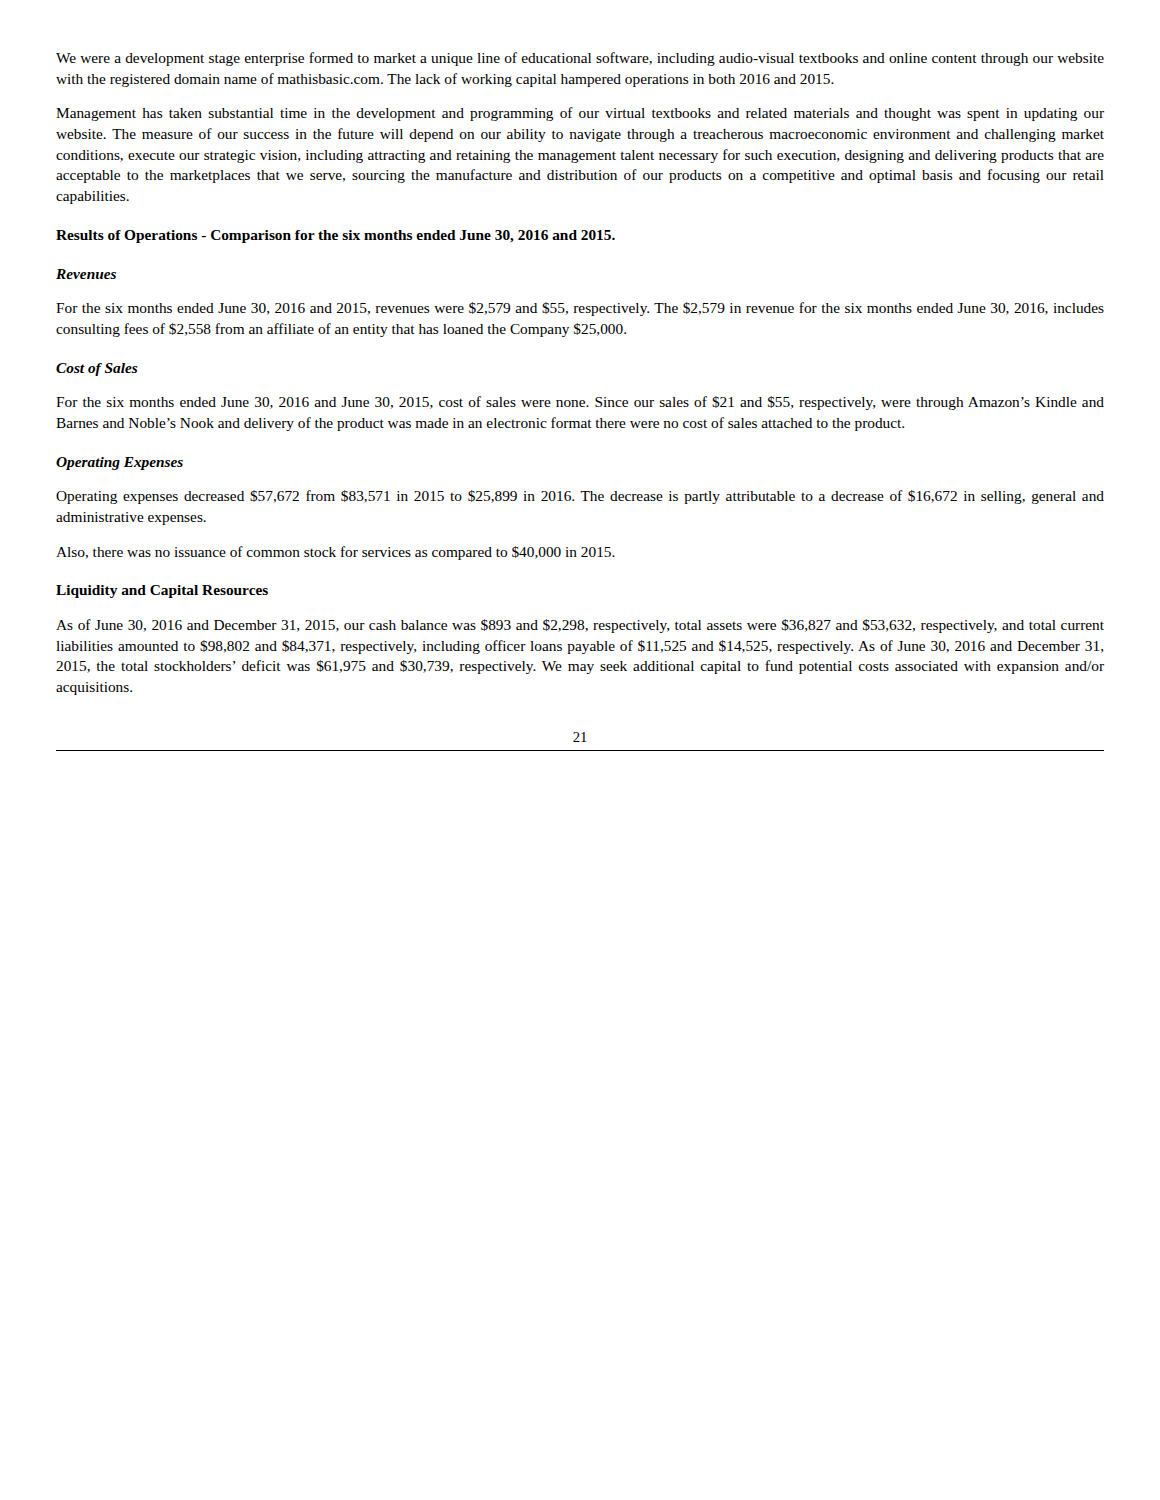We were a development stage enterprise formed to market a unique line of educational software, including audio-visual textbooks and online content through our website with the registered domain name of mathisbasic.com. The lack of working capital hampered operations in both 2016 and 2015.
Management has taken substantial time in the development and programming of our virtual textbooks and related materials and thought was spent in updating our website. The measure of our success in the future will depend on our ability to navigate through a treacherous macroeconomic environment and challenging market conditions, execute our strategic vision, including attracting and retaining the management talent necessary for such execution, designing and delivering products that are acceptable to the marketplaces that we serve, sourcing the manufacture and distribution of our products on a competitive and optimal basis and focusing our retail capabilities.
Results of Operations - Comparison for the six months ended June 30, 2016 and 2015.
Revenues
For the six months ended June 30, 2016 and 2015, revenues were $2,579 and $55, respectively. The $2,579 in revenue for the six months ended June 30, 2016, includes consulting fees of $2,558 from an affiliate of an entity that has loaned the Company $25,000.
Cost of Sales
For the six months ended June 30, 2016 and June 30, 2015, cost of sales were none. Since our sales of $21 and $55, respectively, were through Amazon’s Kindle and Barnes and Noble’s Nook and delivery of the product was made in an electronic format there were no cost of sales attached to the product.
Operating Expenses
Operating expenses decreased $57,672 from $83,571 in 2015 to $25,899 in 2016. The decrease is partly attributable to a decrease of $16,672 in selling, general and administrative expenses.
Also, there was no issuance of common stock for services as compared to $40,000 in 2015.
Liquidity and Capital Resources
As of June 30, 2016 and December 31, 2015, our cash balance was $893 and $2,298, respectively, total assets were $36,827 and $53,632, respectively, and total current liabilities amounted to $98,802 and $84,371, respectively, including officer loans payable of $11,525 and $14,525, respectively. As of June 30, 2016 and December 31, 2015, the total stockholders’ deficit was $61,975 and $30,739, respectively. We may seek additional capital to fund potential costs associated with expansion and/or acquisitions.
21